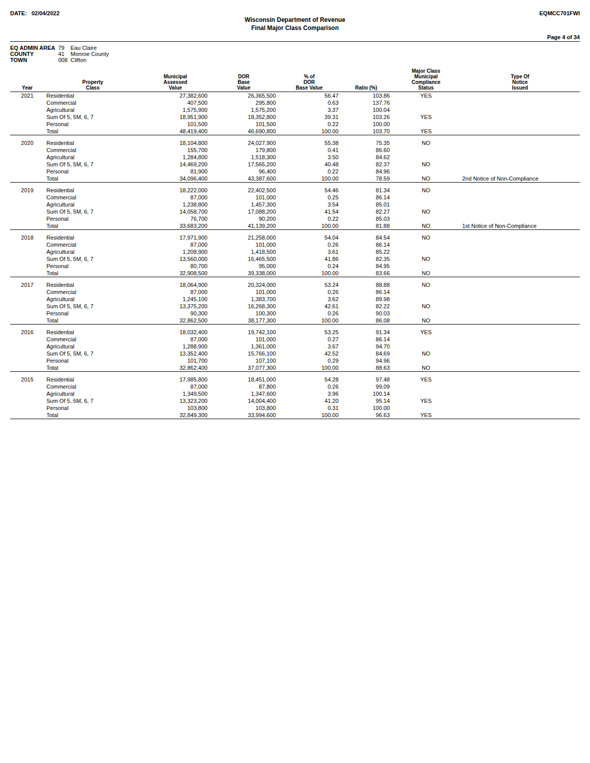DATE: 02/04/2022
Wisconsin Department of Revenue
Final Major Class Comparison
EQMCC701FWI
Page 4 of 34
| EQ ADMIN AREA | 79 | Eau Claire |
| COUNTY | 41 | Monroe County |
| TOWN | 008 | Clifton |
| Year | Property Class | Municipal Assessed Value | DOR Base Value | % of DOR Base Value | Ratio (%) | Major Class Municipal Compliance Status | Type Of Notice Issued |
| --- | --- | --- | --- | --- | --- | --- | --- |
| 2021 | Residential | 27,382,600 | 26,365,500 | 56.47 | 103.86 | YES | |
| | Commercial | 407,500 | 295,800 | 0.63 | 137.76 | | |
| | Agricultural | 1,575,900 | 1,575,200 | 3.37 | 100.04 | | |
| | Sum Of 5, 5M, 6, 7 | 18,951,900 | 18,352,800 | 39.31 | 103.26 | YES | |
| | Personal | 101,500 | 101,500 | 0.22 | 100.00 | | |
| | Total | 48,419,400 | 46,690,800 | 100.00 | 103.70 | YES | |
| 2020 | Residential | 18,104,800 | 24,027,900 | 55.38 | 75.35 | NO | |
| | Commercial | 155,700 | 179,800 | 0.41 | 86.60 | | |
| | Agricultural | 1,284,800 | 1,518,300 | 3.50 | 84.62 | | |
| | Sum Of 5, 5M, 6, 7 | 14,469,200 | 17,565,200 | 40.48 | 82.37 | NO | |
| | Personal | 81,900 | 96,400 | 0.22 | 84.96 | | |
| | Total | 34,096,400 | 43,387,600 | 100.00 | 78.59 | NO | 2nd Notice of Non-Compliance |
| 2019 | Residential | 18,222,000 | 22,402,500 | 54.46 | 81.34 | NO | |
| | Commercial | 87,000 | 101,000 | 0.25 | 86.14 | | |
| | Agricultural | 1,238,800 | 1,457,300 | 3.54 | 85.01 | | |
| | Sum Of 5, 5M, 6, 7 | 14,058,700 | 17,088,200 | 41.54 | 82.27 | NO | |
| | Personal | 76,700 | 90,200 | 0.22 | 85.03 | | |
| | Total | 33,683,200 | 41,139,200 | 100.00 | 81.88 | NO | 1st Notice of Non-Compliance |
| 2018 | Residential | 17,971,900 | 21,258,000 | 54.04 | 84.54 | NO | |
| | Commercial | 87,000 | 101,000 | 0.26 | 86.14 | | |
| | Agricultural | 1,208,900 | 1,418,500 | 3.61 | 85.22 | | |
| | Sum Of 5, 5M, 6, 7 | 13,560,000 | 16,465,500 | 41.86 | 82.35 | NO | |
| | Personal | 80,700 | 95,000 | 0.24 | 84.95 | | |
| | Total | 32,908,500 | 39,338,000 | 100.00 | 83.66 | NO | |
| 2017 | Residential | 18,064,900 | 20,324,000 | 53.24 | 88.88 | NO | |
| | Commercial | 87,000 | 101,000 | 0.26 | 86.14 | | |
| | Agricultural | 1,245,100 | 1,383,700 | 3.62 | 89.98 | | |
| | Sum Of 5, 5M, 6, 7 | 13,375,200 | 16,268,300 | 42.61 | 82.22 | NO | |
| | Personal | 90,300 | 100,300 | 0.26 | 90.03 | | |
| | Total | 32,862,500 | 38,177,300 | 100.00 | 86.08 | NO | |
| 2016 | Residential | 18,032,400 | 19,742,100 | 53.25 | 91.34 | YES | |
| | Commercial | 87,000 | 101,000 | 0.27 | 86.14 | | |
| | Agricultural | 1,288,900 | 1,361,000 | 3.67 | 94.70 | | |
| | Sum Of 5, 5M, 6, 7 | 13,352,400 | 15,766,100 | 42.52 | 84.69 | NO | |
| | Personal | 101,700 | 107,100 | 0.29 | 94.96 | | |
| | Total | 32,862,400 | 37,077,300 | 100.00 | 88.63 | NO | |
| 2015 | Residential | 17,985,800 | 18,451,000 | 54.28 | 97.48 | YES | |
| | Commercial | 87,000 | 87,800 | 0.26 | 99.09 | | |
| | Agricultural | 1,349,500 | 1,347,600 | 3.96 | 100.14 | | |
| | Sum Of 5, 5M, 6, 7 | 13,323,200 | 14,004,400 | 41.20 | 95.14 | YES | |
| | Personal | 103,800 | 103,800 | 0.31 | 100.00 | | |
| | Total | 32,849,300 | 33,994,600 | 100.00 | 96.63 | YES | |